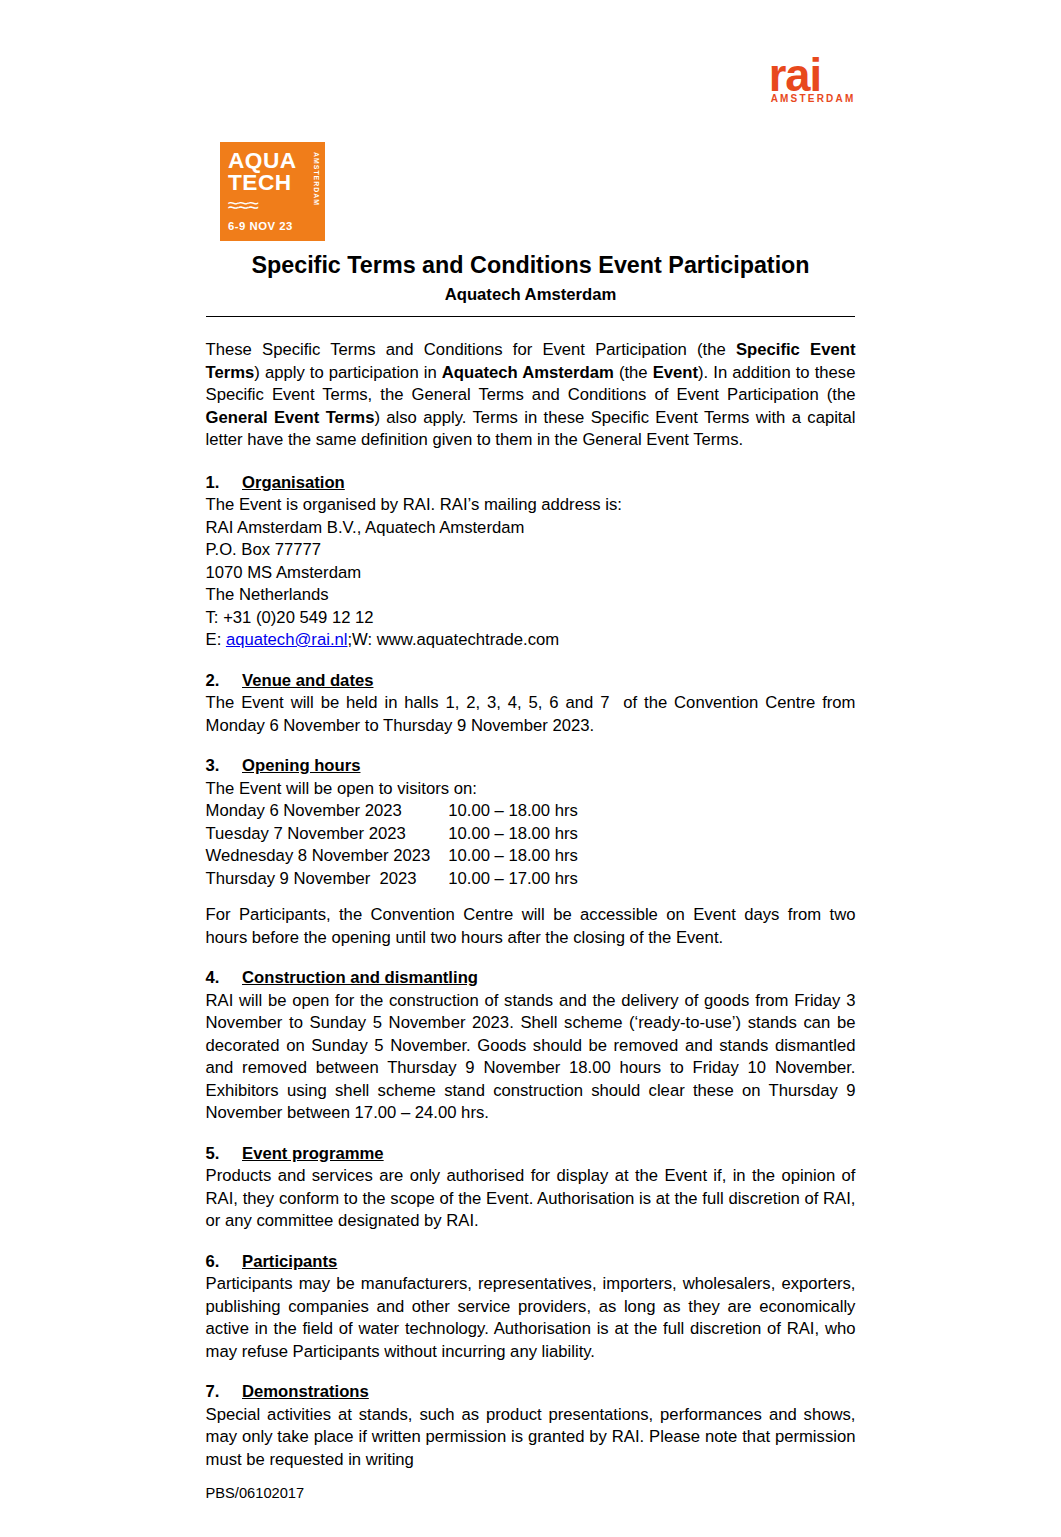rai
AMSTERDAM
AMSTERDAM
AQUA
TECH
≈≈≈
6-9 NOV 23
Specific Terms and Conditions Event Participation
Aquatech Amsterdam
These Specific Terms and Conditions for Event Participation (the Specific Event Terms) apply to participation in Aquatech Amsterdam (the Event). In addition to these Specific Event Terms, the General Terms and Conditions of Event Participation (the General Event Terms) also apply. Terms in these Specific Event Terms with a capital letter have the same definition given to them in the General Event Terms.
1. Organisation
The Event is organised by RAI. RAI’s mailing address is:
RAI Amsterdam B.V., Aquatech Amsterdam
P.O. Box 77777
1070 MS Amsterdam
The Netherlands
T: +31 (0)20 549 12 12
E: aquatech@rai.nl;W: www.aquatechtrade.com
2. Venue and dates
The Event will be held in halls 1, 2, 3, 4, 5, 6 and 7 of the Convention Centre from Monday 6 November to Thursday 9 November 2023.
3. Opening hours
The Event will be open to visitors on:
| Monday 6 November 2023 | 10.00 – 18.00 hrs |
| Tuesday 7 November 2023 | 10.00 – 18.00 hrs |
| Wednesday 8 November 2023 | 10.00 – 18.00 hrs |
| Thursday 9 November 2023 | 10.00 – 17.00 hrs |
For Participants, the Convention Centre will be accessible on Event days from two hours before the opening until two hours after the closing of the Event.
4. Construction and dismantling
RAI will be open for the construction of stands and the delivery of goods from Friday 3 November to Sunday 5 November 2023. Shell scheme (‘ready-to-use’) stands can be decorated on Sunday 5 November. Goods should be removed and stands dismantled and removed between Thursday 9 November 18.00 hours to Friday 10 November. Exhibitors using shell scheme stand construction should clear these on Thursday 9 November between 17.00 – 24.00 hrs.
5. Event programme
Products and services are only authorised for display at the Event if, in the opinion of RAI, they conform to the scope of the Event. Authorisation is at the full discretion of RAI, or any committee designated by RAI.
6. Participants
Participants may be manufacturers, representatives, importers, wholesalers, exporters, publishing companies and other service providers, as long as they are economically active in the field of water technology. Authorisation is at the full discretion of RAI, who may refuse Participants without incurring any liability.
7. Demonstrations
Special activities at stands, such as product presentations, performances and shows, may only take place if written permission is granted by RAI. Please note that permission must be requested in writing
PBS/06102017